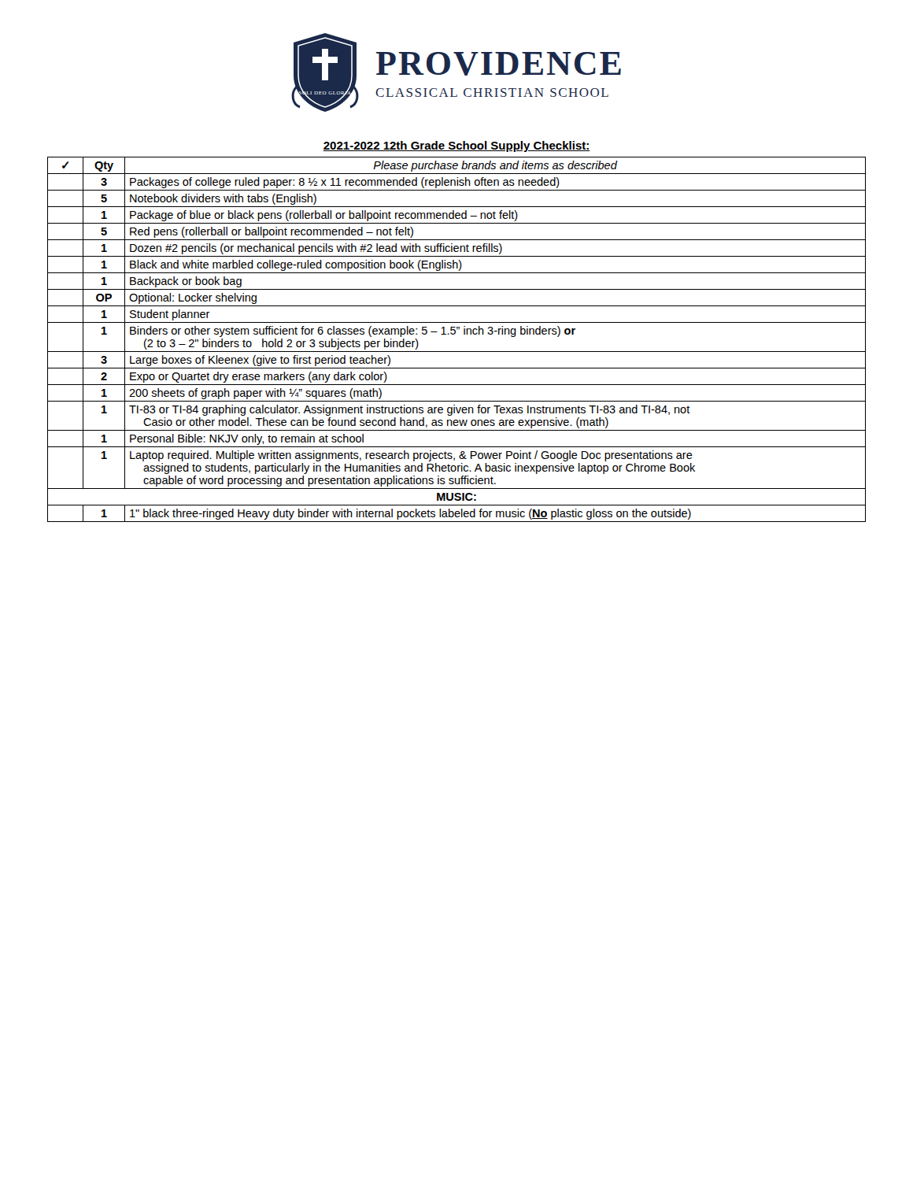SOLI DEO GLORIA
PROVIDENCE
CLASSICAL CHRISTIAN SCHOOL
2021-2022 12th Grade School Supply Checklist:
| ✓ | Qty | Please purchase brands and items as described |
| --- | --- | --- |
| | 3 | Packages of college ruled paper: 8 ½ x 11 recommended (replenish often as needed) |
| | 5 | Notebook dividers with tabs (English) |
| | 1 | Package of blue or black pens (rollerball or ballpoint recommended – not felt) |
| | 5 | Red pens (rollerball or ballpoint recommended – not felt) |
| | 1 | Dozen #2 pencils (or mechanical pencils with #2 lead with sufficient refills) |
| | 1 | Black and white marbled college-ruled composition book (English) |
| | 1 | Backpack or book bag |
| | OP | Optional: Locker shelving |
| | 1 | Student planner |
| | 1 | Binders or other system sufficient for 6 classes (example: 5 – 1.5” inch 3-ring binders) or (2 to 3 – 2" binders to hold 2 or 3 subjects per binder) |
| | 3 | Large boxes of Kleenex (give to first period teacher) |
| | 2 | Expo or Quartet dry erase markers (any dark color) |
| | 1 | 200 sheets of graph paper with ¼” squares (math) |
| | 1 | TI-83 or TI-84 graphing calculator. Assignment instructions are given for Texas Instruments TI-83 and TI-84, not Casio or other model. These can be found second hand, as new ones are expensive. (math) |
| | 1 | Personal Bible: NKJV only, to remain at school |
| | 1 | Laptop required. Multiple written assignments, research projects, & Power Point / Google Doc presentations are assigned to students, particularly in the Humanities and Rhetoric. A basic inexpensive laptop or Chrome Book capable of word processing and presentation applications is sufficient. |
| MUSIC: |
| | 1 | 1" black three-ringed Heavy duty binder with internal pockets labeled for music ( No plastic gloss on the outside) |